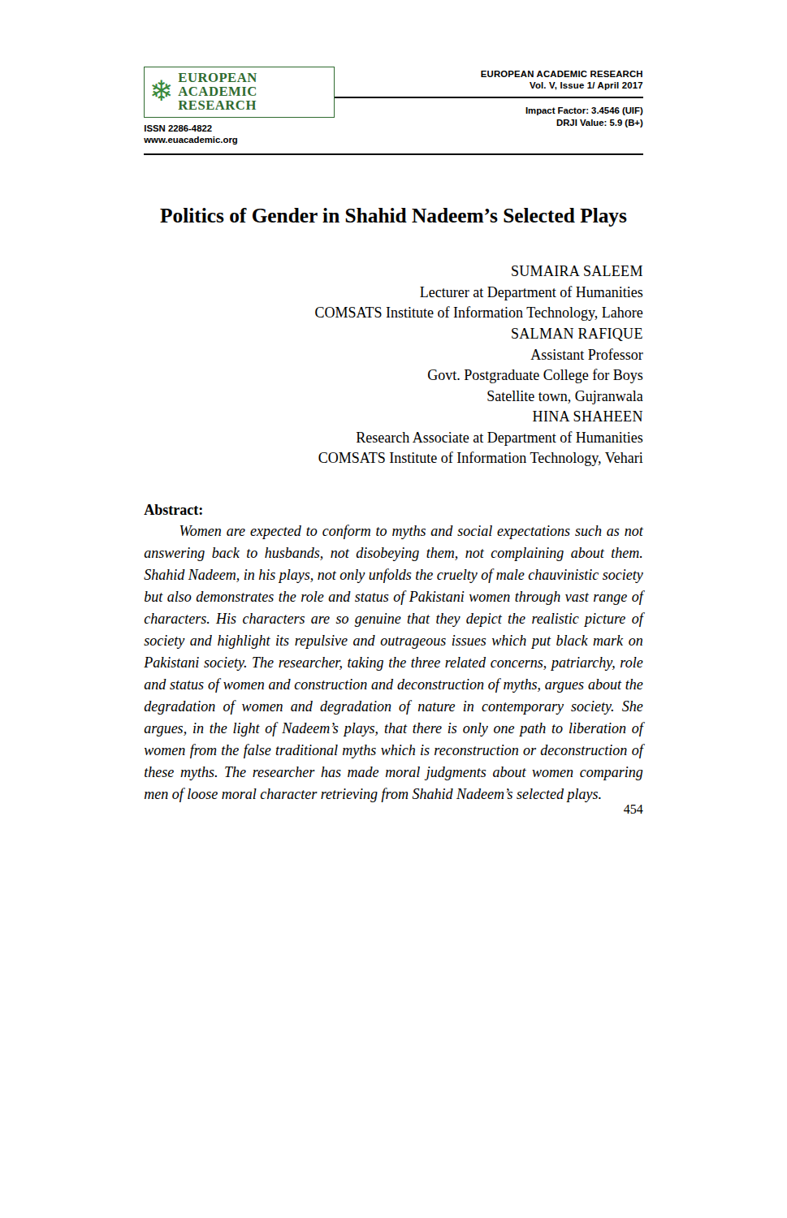❄
EUROPEAN
ACADEMIC
RESEARCH
ISSN 2286-4822
www.euacademic.org
EUROPEAN ACADEMIC RESEARCH
Vol. V, Issue 1/ April 2017
Impact Factor: 3.4546 (UIF)
DRJI Value: 5.9 (B+)
Politics of Gender in Shahid Nadeem’s Selected Plays
SUMAIRA SALEEM
Lecturer at Department of Humanities
COMSATS Institute of Information Technology, Lahore
SALMAN RAFIQUE
Assistant Professor
Govt. Postgraduate College for Boys
Satellite town, Gujranwala
HINA SHAHEEN
Research Associate at Department of Humanities
COMSATS Institute of Information Technology, Vehari
Abstract:
Women are expected to conform to myths and social expectations such as not answering back to husbands, not disobeying them, not complaining about them. Shahid Nadeem, in his plays, not only unfolds the cruelty of male chauvinistic society but also demonstrates the role and status of Pakistani women through vast range of characters. His characters are so genuine that they depict the realistic picture of society and highlight its repulsive and outrageous issues which put black mark on Pakistani society. The researcher, taking the three related concerns, patriarchy, role and status of women and construction and deconstruction of myths, argues about the degradation of women and degradation of nature in contemporary society. She argues, in the light of Nadeem’s plays, that there is only one path to liberation of women from the false traditional myths which is reconstruction or deconstruction of these myths. The researcher has made moral judgments about women comparing men of loose moral character retrieving from Shahid Nadeem’s selected plays.
454